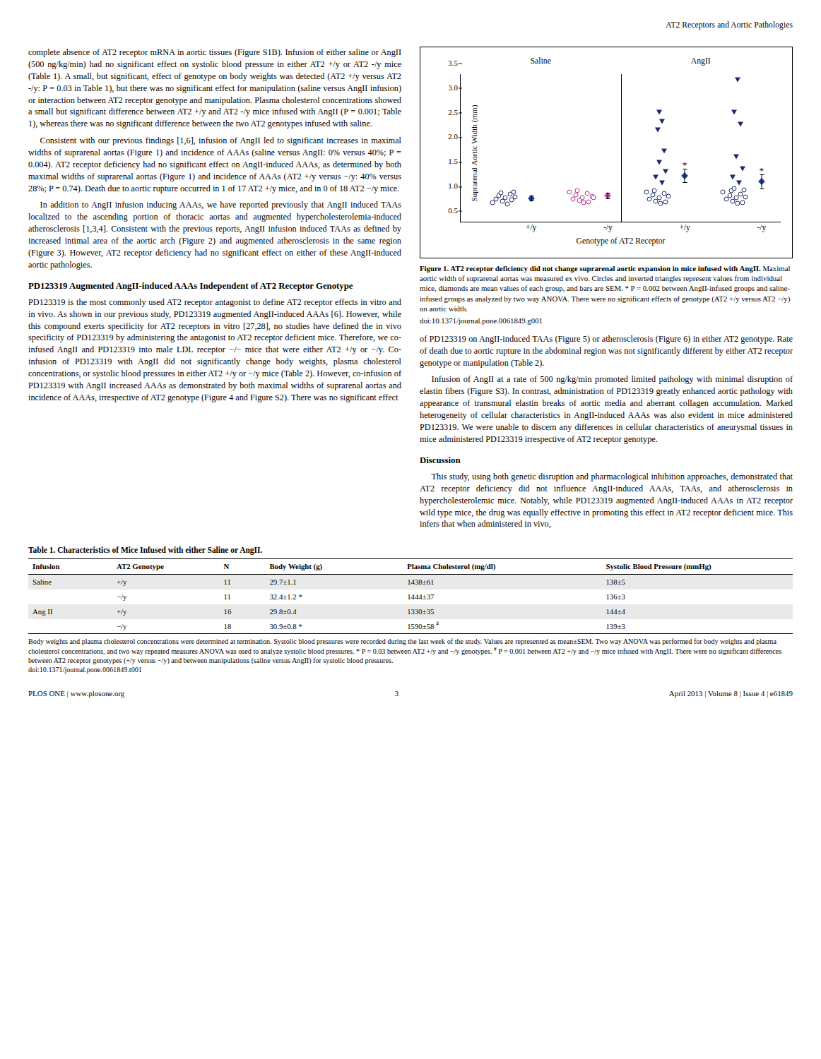AT2 Receptors and Aortic Pathologies
complete absence of AT2 receptor mRNA in aortic tissues (Figure S1B). Infusion of either saline or AngII (500 ng/kg/min) had no significant effect on systolic blood pressure in either AT2 +/y or AT2 -/y mice (Table 1). A small, but significant, effect of genotype on body weights was detected (AT2 +/y versus AT2 -/y: P = 0.03 in Table 1), but there was no significant effect for manipulation (saline versus AngII infusion) or interaction between AT2 receptor genotype and manipulation. Plasma cholesterol concentrations showed a small but significant difference between AT2 +/y and AT2 -/y mice infused with AngII (P = 0.001; Table 1), whereas there was no significant difference between the two AT2 genotypes infused with saline.
Consistent with our previous findings [1,6], infusion of AngII led to significant increases in maximal widths of suprarenal aortas (Figure 1) and incidence of AAAs (saline versus AngII: 0% versus 40%; P = 0.004). AT2 receptor deficiency had no significant effect on AngII-induced AAAs, as determined by both maximal widths of suprarenal aortas (Figure 1) and incidence of AAAs (AT2 +/y versus −/y: 40% versus 28%; P = 0.74). Death due to aortic rupture occurred in 1 of 17 AT2 +/y mice, and in 0 of 18 AT2 −/y mice.
In addition to AngII infusion inducing AAAs, we have reported previously that AngII induced TAAs localized to the ascending portion of thoracic aortas and augmented hypercholesterolemia-induced atherosclerosis [1,3,4]. Consistent with the previous reports, AngII infusion induced TAAs as defined by increased intimal area of the aortic arch (Figure 2) and augmented atherosclerosis in the same region (Figure 3). However, AT2 receptor deficiency had no significant effect on either of these AngII-induced aortic pathologies.
PD123319 Augmented AngII-induced AAAs Independent of AT2 Receptor Genotype
PD123319 is the most commonly used AT2 receptor antagonist to define AT2 receptor effects in vitro and in vivo. As shown in our previous study, PD123319 augmented AngII-induced AAAs [6]. However, while this compound exerts specificity for AT2 receptors in vitro [27,28], no studies have defined the in vivo specificity of PD123319 by administering the antagonist to AT2 receptor deficient mice. Therefore, we co-infused AngII and PD123319 into male LDL receptor −/− mice that were either AT2 +/y or −/y. Co-infusion of PD123319 with AngII did not significantly change body weights, plasma cholesterol concentrations, or systolic blood pressures in either AT2 +/y or −/y mice (Table 2). However, co-infusion of PD123319 with AngII increased AAAs as demonstrated by both maximal widths of suprarenal aortas and incidence of AAAs, irrespective of AT2 genotype (Figure 4 and Figure S2). There was no significant effect
Suprarenal Aortic Width (mm)
0.5
1.0
1.5
2.0
2.5
3.0
3.5
Saline
AngII
*
*
+/y
-/y
+/y
-/y
Genotype of AT2 Receptor
Figure 1. AT2 receptor deficiency did not change suprarenal aortic expansion in mice infused with AngII. Maximal aortic width of suprarenal aortas was measured ex vivo. Circles and inverted triangles represent values from individual mice, diamonds are mean values of each group, and bars are SEM. * P = 0.002 between AngII-infused groups and saline-infused groups as analyzed by two way ANOVA. There were no significant effects of genotype (AT2 +/y versus AT2 −/y) on aortic width.
doi:10.1371/journal.pone.0061849.g001
of PD123319 on AngII-induced TAAs (Figure 5) or atherosclerosis (Figure 6) in either AT2 genotype. Rate of death due to aortic rupture in the abdominal region was not significantly different by either AT2 receptor genotype or manipulation (Table 2).
Infusion of AngII at a rate of 500 ng/kg/min promoted limited pathology with minimal disruption of elastin fibers (Figure S3). In contrast, administration of PD123319 greatly enhanced aortic pathology with appearance of transmural elastin breaks of aortic media and aberrant collagen accumulation. Marked heterogeneity of cellular characteristics in AngII-induced AAAs was also evident in mice administered PD123319. We were unable to discern any differences in cellular characteristics of aneurysmal tissues in mice administered PD123319 irrespective of AT2 receptor genotype.
Discussion
This study, using both genetic disruption and pharmacological inhibition approaches, demonstrated that AT2 receptor deficiency did not influence AngII-induced AAAs, TAAs, and atherosclerosis in hypercholesterolemic mice. Notably, while PD123319 augmented AngII-induced AAAs in AT2 receptor wild type mice, the drug was equally effective in promoting this effect in AT2 receptor deficient mice. This infers that when administered in vivo,
Table 1. Characteristics of Mice Infused with either Saline or AngII.
| Infusion | AT2 Genotype | N | Body Weight (g) | Plasma Cholesterol (mg/dl) | Systolic Blood Pressure (mmHg) |
| --- | --- | --- | --- | --- | --- |
| Saline | +/y | 11 | 29.7±1.1 | 1438±61 | 138±5 |
| | −/y | 11 | 32.4±1.2 * | 1444±37 | 136±3 |
| Ang II | +/y | 16 | 29.8±0.4 | 1330±35 | 144±4 |
| | −/y | 18 | 30.9±0.8 * | 1590±58 # | 139±3 |
Body weights and plasma cholesterol concentrations were determined at termination. Systolic blood pressures were recorded during the last week of the study. Values are represented as mean±SEM. Two way ANOVA was performed for body weights and plasma cholesterol concentrations, and two way repeated measures ANOVA was used to analyze systolic blood pressures. * P = 0.03 between AT2 +/y and −/y genotypes. # P = 0.001 between AT2 +/y and −/y mice infused with AngII. There were no significant differences between AT2 receptor genotypes (+/y versus −/y) and between manipulations (saline versus AngII) for systolic blood pressures.
doi:10.1371/journal.pone.0061849.t001
PLOS ONE | www.plosone.org
3
April 2013 | Volume 8 | Issue 4 | e61849